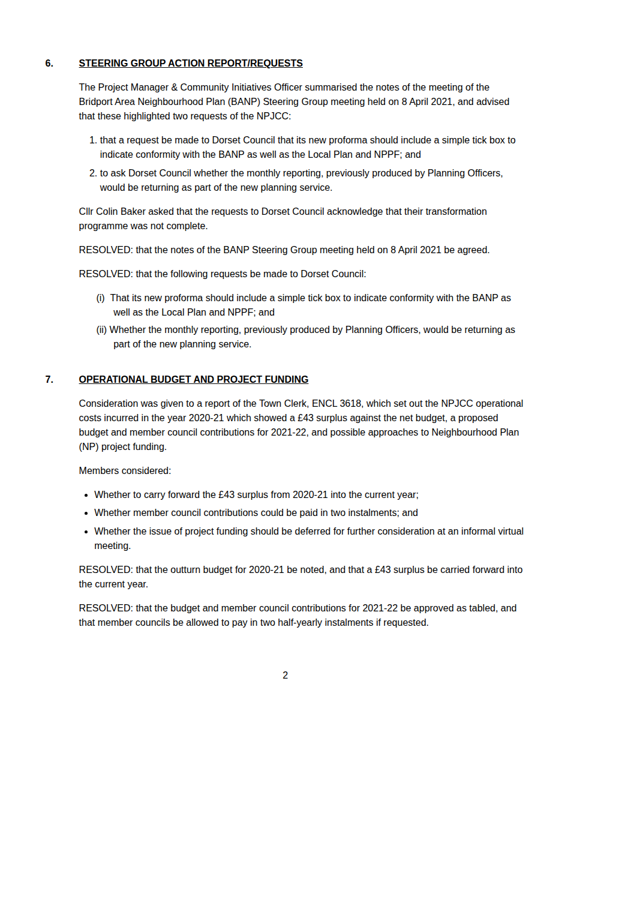6.
STEERING GROUP ACTION REPORT/REQUESTS
The Project Manager & Community Initiatives Officer summarised the notes of the meeting of the Bridport Area Neighbourhood Plan (BANP) Steering Group meeting held on 8 April 2021, and advised that these highlighted two requests of the NPJCC:
that a request be made to Dorset Council that its new proforma should include a simple tick box to indicate conformity with the BANP as well as the Local Plan and NPPF; and
to ask Dorset Council whether the monthly reporting, previously produced by Planning Officers, would be returning as part of the new planning service.
Cllr Colin Baker asked that the requests to Dorset Council acknowledge that their transformation programme was not complete.
RESOLVED: that the notes of the BANP Steering Group meeting held on 8 April 2021 be agreed.
RESOLVED: that the following requests be made to Dorset Council:
(i) That its new proforma should include a simple tick box to indicate conformity with the BANP as well as the Local Plan and NPPF; and
(ii) Whether the monthly reporting, previously produced by Planning Officers, would be returning as part of the new planning service.
7.
OPERATIONAL BUDGET AND PROJECT FUNDING
Consideration was given to a report of the Town Clerk, ENCL 3618, which set out the NPJCC operational costs incurred in the year 2020-21 which showed a £43 surplus against the net budget, a proposed budget and member council contributions for 2021-22, and possible approaches to Neighbourhood Plan (NP) project funding.
Members considered:
Whether to carry forward the £43 surplus from 2020-21 into the current year;
Whether member council contributions could be paid in two instalments; and
Whether the issue of project funding should be deferred for further consideration at an informal virtual meeting.
RESOLVED: that the outturn budget for 2020-21 be noted, and that a £43 surplus be carried forward into the current year.
RESOLVED: that the budget and member council contributions for 2021-22 be approved as tabled, and that member councils be allowed to pay in two half-yearly instalments if requested.
2